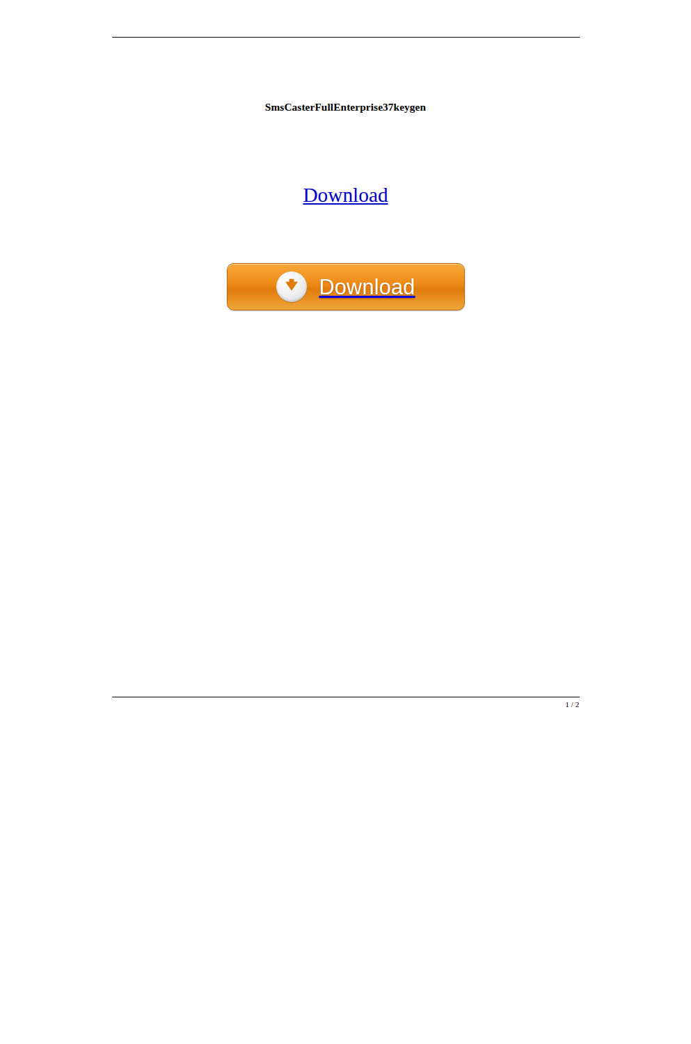SmsCasterFullEnterprise37keygen
Download
Download
1 / 2